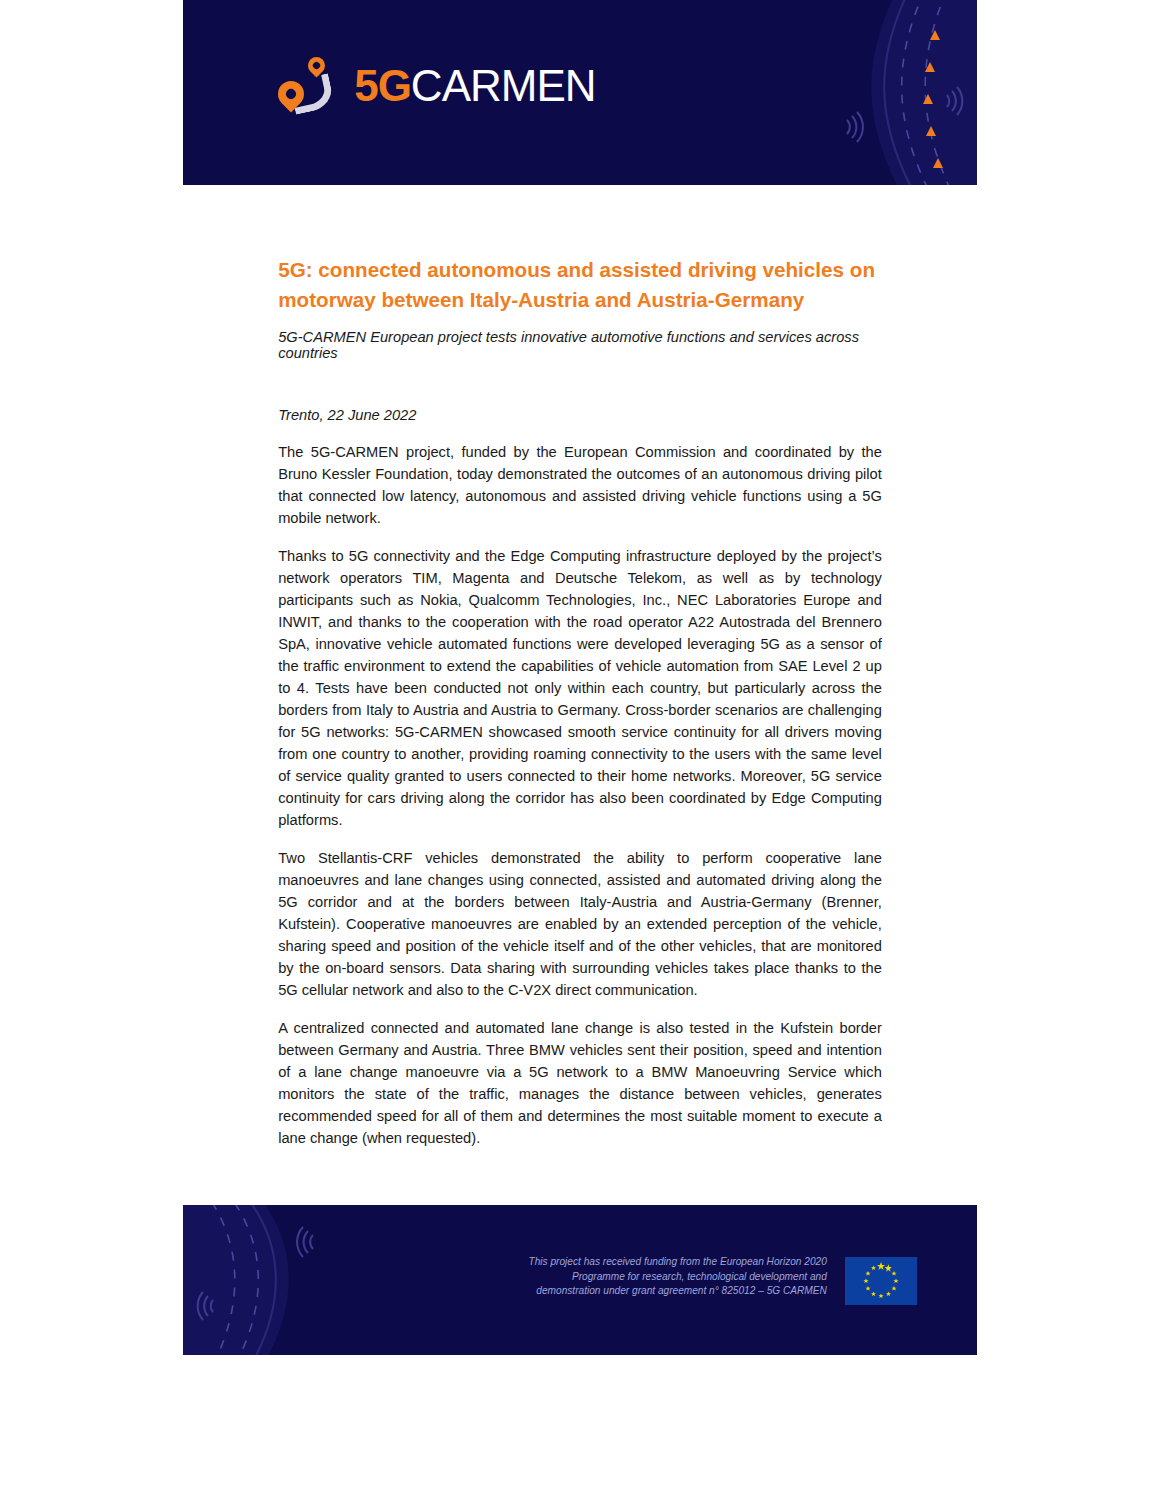5G CARMEN
5G: connected autonomous and assisted driving vehicles on motorway between Italy-Austria and Austria-Germany
5G-CARMEN European project tests innovative automotive functions and services across countries
Trento, 22 June 2022
The 5G-CARMEN project, funded by the European Commission and coordinated by the Bruno Kessler Foundation, today demonstrated the outcomes of an autonomous driving pilot that connected low latency, autonomous and assisted driving vehicle functions using a 5G mobile network.
Thanks to 5G connectivity and the Edge Computing infrastructure deployed by the project’s network operators TIM, Magenta and Deutsche Telekom, as well as by technology participants such as Nokia, Qualcomm Technologies, Inc., NEC Laboratories Europe and INWIT, and thanks to the cooperation with the road operator A22 Autostrada del Brennero SpA, innovative vehicle automated functions were developed leveraging 5G as a sensor of the traffic environment to extend the capabilities of vehicle automation from SAE Level 2 up to 4. Tests have been conducted not only within each country, but particularly across the borders from Italy to Austria and Austria to Germany. Cross-border scenarios are challenging for 5G networks: 5G-CARMEN showcased smooth service continuity for all drivers moving from one country to another, providing roaming connectivity to the users with the same level of service quality granted to users connected to their home networks. Moreover, 5G service continuity for cars driving along the corridor has also been coordinated by Edge Computing platforms.
Two Stellantis-CRF vehicles demonstrated the ability to perform cooperative lane manoeuvres and lane changes using connected, assisted and automated driving along the 5G corridor and at the borders between Italy-Austria and Austria-Germany (Brenner, Kufstein). Cooperative manoeuvres are enabled by an extended perception of the vehicle, sharing speed and position of the vehicle itself and of the other vehicles, that are monitored by the on-board sensors. Data sharing with surrounding vehicles takes place thanks to the 5G cellular network and also to the C-V2X direct communication.
A centralized connected and automated lane change is also tested in the Kufstein border between Germany and Austria. Three BMW vehicles sent their position, speed and intention of a lane change manoeuvre via a 5G network to a BMW Manoeuvring Service which monitors the state of the traffic, manages the distance between vehicles, generates recommended speed for all of them and determines the most suitable moment to execute a lane change (when requested).
This project has received funding from the European Horizon 2020
Programme for research, technological development and
demonstration under grant agreement n° 825012 – 5G CARMEN